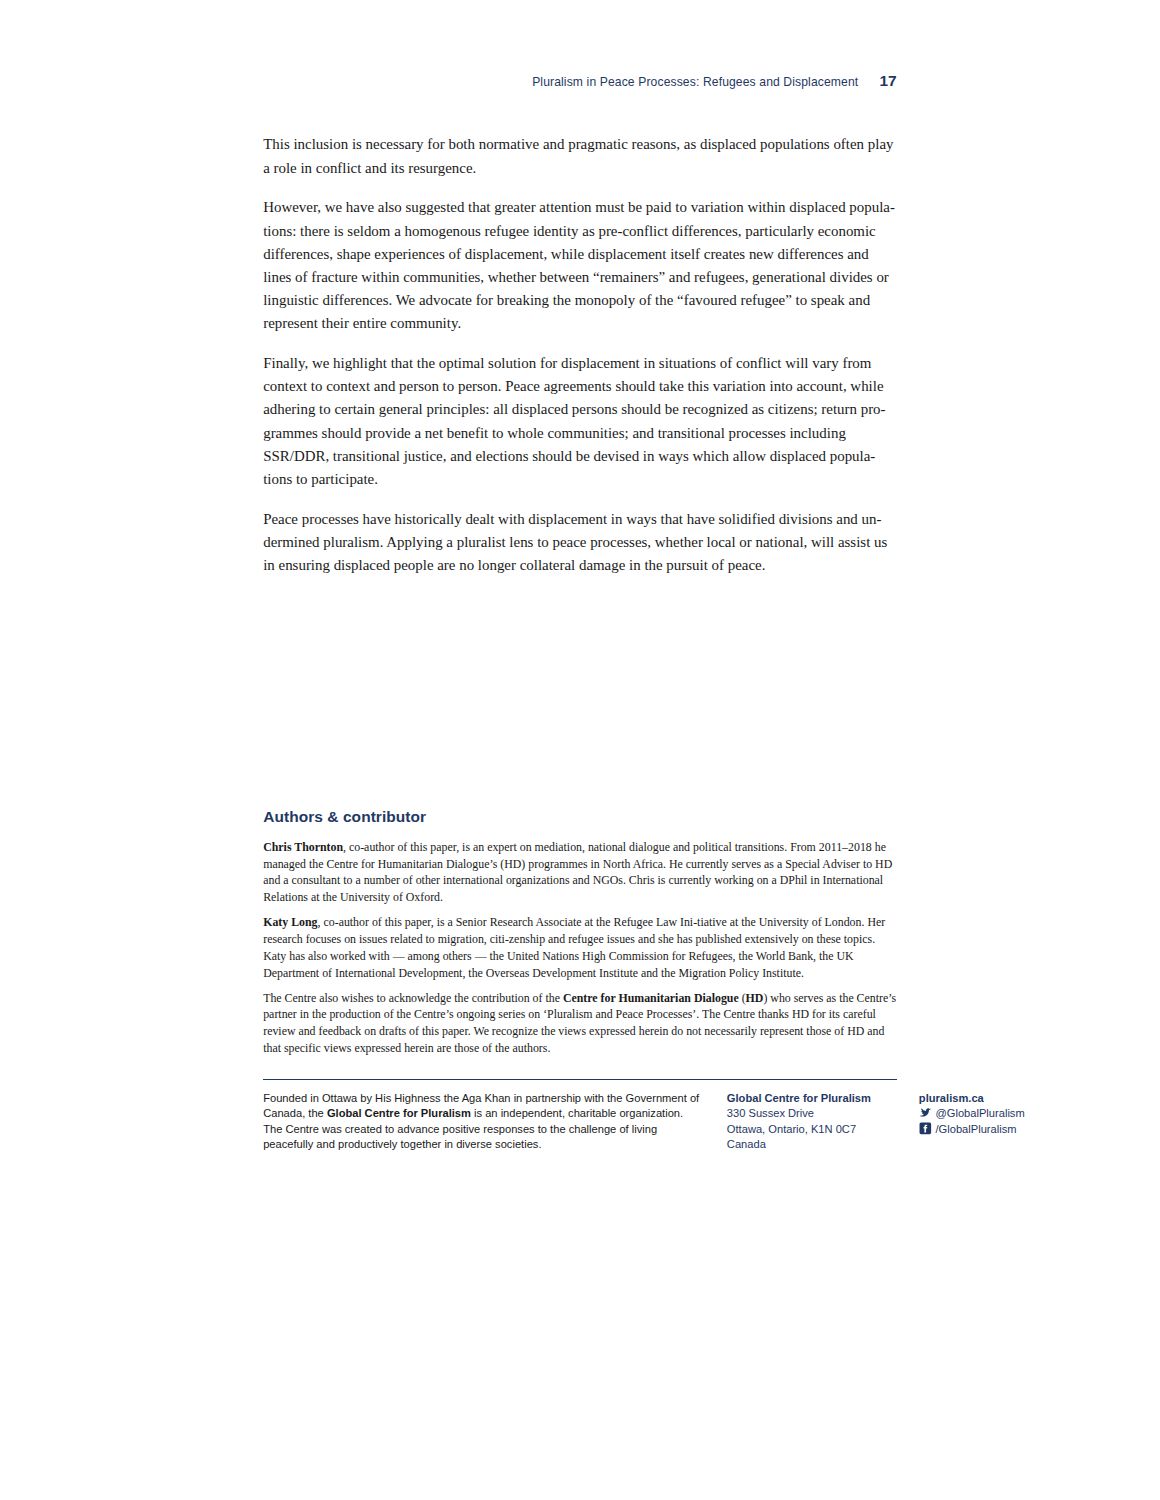Pluralism in Peace Processes: Refugees and Displacement 17
This inclusion is necessary for both normative and pragmatic reasons, as displaced populations often play a role in conflict and its resurgence.
However, we have also suggested that greater attention must be paid to variation within displaced populations: there is seldom a homogenous refugee identity as pre-conflict differences, particularly economic differences, shape experiences of displacement, while displacement itself creates new differences and lines of fracture within communities, whether between “remainers” and refugees, generational divides or linguistic differences. We advocate for breaking the monopoly of the “favoured refugee” to speak and represent their entire community.
Finally, we highlight that the optimal solution for displacement in situations of conflict will vary from context to context and person to person. Peace agreements should take this variation into account, while adhering to certain general principles: all displaced persons should be recognized as citizens; return programmes should provide a net benefit to whole communities; and transitional processes including SSR/DDR, transitional justice, and elections should be devised in ways which allow displaced populations to participate.
Peace processes have historically dealt with displacement in ways that have solidified divisions and undermined pluralism. Applying a pluralist lens to peace processes, whether local or national, will assist us in ensuring displaced people are no longer collateral damage in the pursuit of peace.
Authors & contributor
Chris Thornton, co-author of this paper, is an expert on mediation, national dialogue and political transitions. From 2011–2018 he managed the Centre for Humanitarian Dialogue’s (HD) programmes in North Africa. He currently serves as a Special Adviser to HD and a consultant to a number of other international organizations and NGOs. Chris is currently working on a DPhil in International Relations at the University of Oxford.
Katy Long, co-author of this paper, is a Senior Research Associate at the Refugee Law Ini-tiative at the University of London. Her research focuses on issues related to migration, citi-zenship and refugee issues and she has published extensively on these topics. Katy has also worked with — among others — the United Nations High Commission for Refugees, the World Bank, the UK Department of International Development, the Overseas Development Institute and the Migration Policy Institute.
The Centre also wishes to acknowledge the contribution of the Centre for Humanitarian Dialogue (HD) who serves as the Centre’s partner in the production of the Centre’s ongoing series on ‘Pluralism and Peace Processes’. The Centre thanks HD for its careful review and feedback on drafts of this paper. We recognize the views expressed herein do not necessarily represent those of HD and that specific views expressed herein are those of the authors.
Founded in Ottawa by His Highness the Aga Khan in partnership with the Government of Canada, the Global Centre for Pluralism is an independent, charitable organization. The Centre was created to advance positive responses to the challenge of living peacefully and productively together in diverse societies.
Global Centre for Pluralism
330 Sussex Drive
Ottawa, Ontario, K1N 0C7
Canada
pluralism.ca
@GlobalPluralism /GlobalPluralism